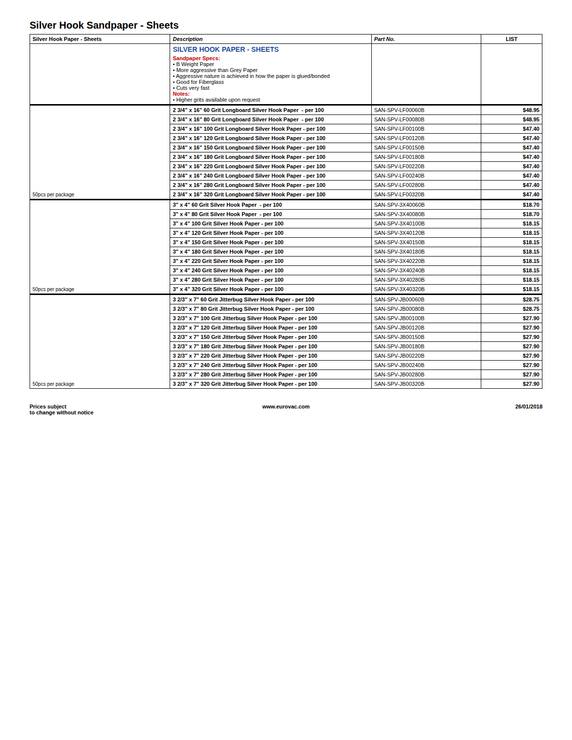Silver Hook Sandpaper - Sheets
| Silver Hook Paper - Sheets | Description | Part No. | LIST |
| --- | --- | --- | --- |
| | SILVER HOOK PAPER - SHEETS Sandpaper Specs: • B Weight Paper • More aggressive than Grey Paper • Aggressive nature is achieved in how the paper is glued/bonded • Good for Fiberglass • Cuts very fast Notes: • Higher grits available upon request | | |
| 50pcs per package | 2 3/4" x 16" 60 Grit Longboard Silver Hook Paper - per 100 | SAN-SPV-LF00060B | $48.95 |
| 2 3/4" x 16" 80 Grit Longboard Silver Hook Paper - per 100 | SAN-SPV-LF00080B | $48.95 |
| 2 3/4" x 16" 100 Grit Longboard Silver Hook Paper - per 100 | SAN-SPV-LF00100B | $47.40 |
| 2 3/4" x 16" 120 Grit Longboard Silver Hook Paper - per 100 | SAN-SPV-LF00120B | $47.40 |
| 2 3/4" x 16" 150 Grit Longboard Silver Hook Paper - per 100 | SAN-SPV-LF00150B | $47.40 |
| 2 3/4" x 16" 180 Grit Longboard Silver Hook Paper - per 100 | SAN-SPV-LF00180B | $47.40 |
| 2 3/4" x 16" 220 Grit Longboard Silver Hook Paper - per 100 | SAN-SPV-LF00220B | $47.40 |
| 2 3/4" x 16" 240 Grit Longboard Silver Hook Paper - per 100 | SAN-SPV-LF00240B | $47.40 |
| 2 3/4" x 16" 280 Grit Longboard Silver Hook Paper - per 100 | SAN-SPV-LF00280B | $47.40 |
| 2 3/4" x 16" 320 Grit Longboard Silver Hook Paper - per 100 | SAN-SPV-LF00320B | $47.40 |
| 50pcs per package | 3" x 4" 60 Grit Silver Hook Paper - per 100 | SAN-SPV-3X40060B | $18.70 |
| 3" x 4" 80 Grit Silver Hook Paper - per 100 | SAN-SPV-3X40080B | $18.70 |
| 3" x 4" 100 Grit Silver Hook Paper - per 100 | SAN-SPV-3X40100B | $18.15 |
| 3" x 4" 120 Grit Silver Hook Paper - per 100 | SAN-SPV-3X40120B | $18.15 |
| 3" x 4" 150 Grit Silver Hook Paper - per 100 | SAN-SPV-3X40150B | $18.15 |
| 3" x 4" 180 Grit Silver Hook Paper - per 100 | SAN-SPV-3X40180B | $18.15 |
| 3" x 4" 220 Grit Silver Hook Paper - per 100 | SAN-SPV-3X40220B | $18.15 |
| 3" x 4" 240 Grit Silver Hook Paper - per 100 | SAN-SPV-3X40240B | $18.15 |
| 3" x 4" 280 Grit Silver Hook Paper - per 100 | SAN-SPV-3X40280B | $18.15 |
| 3" x 4" 320 Grit Silver Hook Paper - per 100 | SAN-SPV-3X40320B | $18.15 |
| 50pcs per package | 3 2/3" x 7" 60 Grit Jitterbug Silver Hook Paper - per 100 | SAN-SPV-JB00060B | $28.75 |
| 3 2/3" x 7" 80 Grit Jitterbug Silver Hook Paper - per 100 | SAN-SPV-JB00080B | $28.75 |
| 3 2/3" x 7" 100 Grit Jitterbug Silver Hook Paper - per 100 | SAN-SPV-JB00100B | $27.90 |
| 3 2/3" x 7" 120 Grit Jitterbug Silver Hook Paper - per 100 | SAN-SPV-JB00120B | $27.90 |
| 3 2/3" x 7" 150 Grit Jitterbug Silver Hook Paper - per 100 | SAN-SPV-JB00150B | $27.90 |
| 3 2/3" x 7" 180 Grit Jitterbug Silver Hook Paper - per 100 | SAN-SPV-JB00180B | $27.90 |
| 3 2/3" x 7" 220 Grit Jitterbug Silver Hook Paper - per 100 | SAN-SPV-JB00220B | $27.90 |
| 3 2/3" x 7" 240 Grit Jitterbug Silver Hook Paper - per 100 | SAN-SPV-JB00240B | $27.90 |
| 3 2/3" x 7" 280 Grit Jitterbug Silver Hook Paper - per 100 | SAN-SPV-JB00280B | $27.90 |
| 3 2/3" x 7" 320 Grit Jitterbug Silver Hook Paper - per 100 | SAN-SPV-JB00320B | $27.90 |
Prices subject
to change without notice
www.eurovac.com
26/01/2018